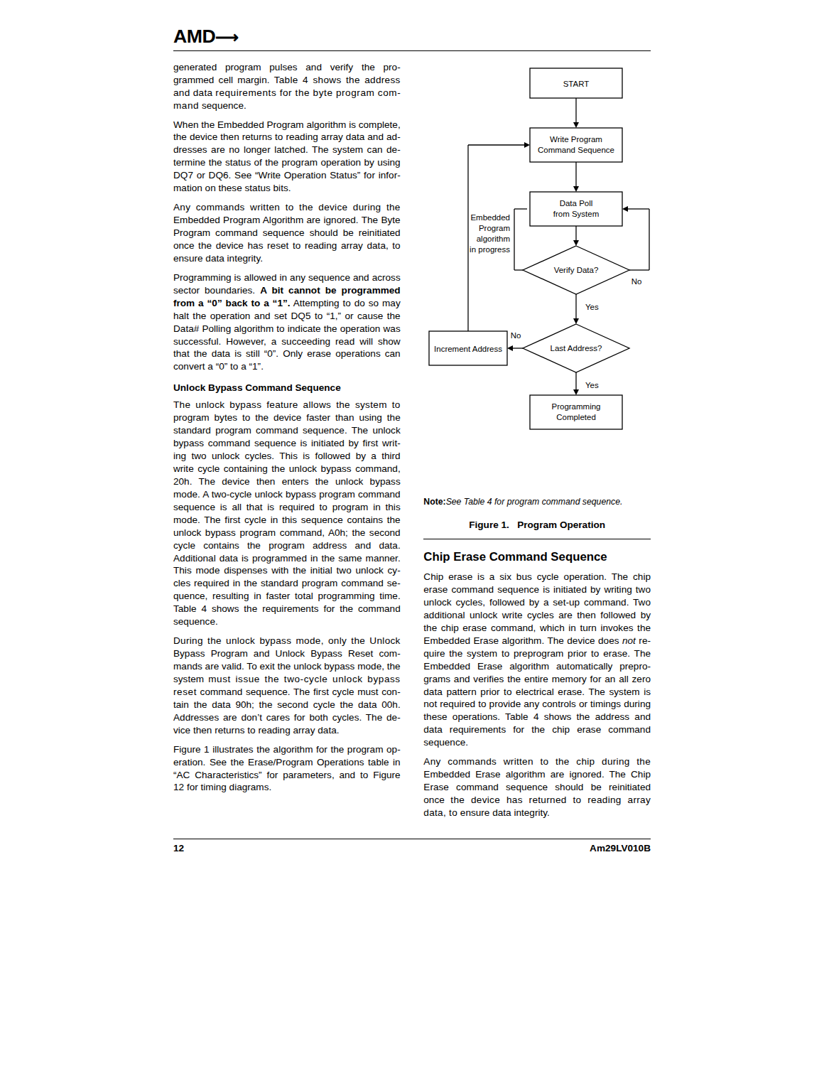AMD⟶
generated program pulses and verify the programmed cell margin. Table 4 shows the address and data requirements for the byte program command sequence.
When the Embedded Program algorithm is complete, the device then returns to reading array data and addresses are no longer latched. The system can determine the status of the program operation by using DQ7 or DQ6. See “Write Operation Status” for information on these status bits.
Any commands written to the device during the Embedded Program Algorithm are ignored. The Byte Program command sequence should be reinitiated once the device has reset to reading array data, to ensure data integrity.
Programming is allowed in any sequence and across sector boundaries. A bit cannot be programmed from a “0” back to a “1”. Attempting to do so may halt the operation and set DQ5 to “1,” or cause the Data# Polling algorithm to indicate the operation was successful. However, a succeeding read will show that the data is still “0”. Only erase operations can convert a “0” to a “1”.
Unlock Bypass Command Sequence
The unlock bypass feature allows the system to program bytes to the device faster than using the standard program command sequence. The unlock bypass command sequence is initiated by first writing two unlock cycles. This is followed by a third write cycle containing the unlock bypass command, 20h. The device then enters the unlock bypass mode. A two-cycle unlock bypass program command sequence is all that is required to program in this mode. The first cycle in this sequence contains the unlock bypass program command, A0h; the second cycle contains the program address and data. Additional data is programmed in the same manner. This mode dispenses with the initial two unlock cycles required in the standard program command sequence, resulting in faster total programming time. Table 4 shows the requirements for the command sequence.
During the unlock bypass mode, only the Unlock Bypass Program and Unlock Bypass Reset commands are valid. To exit the unlock bypass mode, the system must issue the two-cycle unlock bypass reset command sequence. The first cycle must contain the data 90h; the second cycle the data 00h. Addresses are don’t cares for both cycles. The device then returns to reading array data.
Figure 1 illustrates the algorithm for the program operation. See the Erase/Program Operations table in “AC Characteristics” for parameters, and to Figure 12 for timing diagrams.
START Write Program Command Sequence Data Poll from System Verify Data? Last Address? Increment Address Programming Completed No Yes No Yes Embedded Program algorithm in progress
Note: See Table 4 for program command sequence.
Figure 1. Program Operation
Chip Erase Command Sequence
Chip erase is a six bus cycle operation. The chip erase command sequence is initiated by writing two unlock cycles, followed by a set-up command. Two additional unlock write cycles are then followed by the chip erase command, which in turn invokes the Embedded Erase algorithm. The device does not require the system to preprogram prior to erase. The Embedded Erase algorithm automatically preprograms and verifies the entire memory for an all zero data pattern prior to electrical erase. The system is not required to provide any controls or timings during these operations. Table 4 shows the address and data requirements for the chip erase command sequence.
Any commands written to the chip during the Embedded Erase algorithm are ignored. The Chip Erase command sequence should be reinitiated once the device has returned to reading array data, to ensure data integrity.
12 Am29LV010B